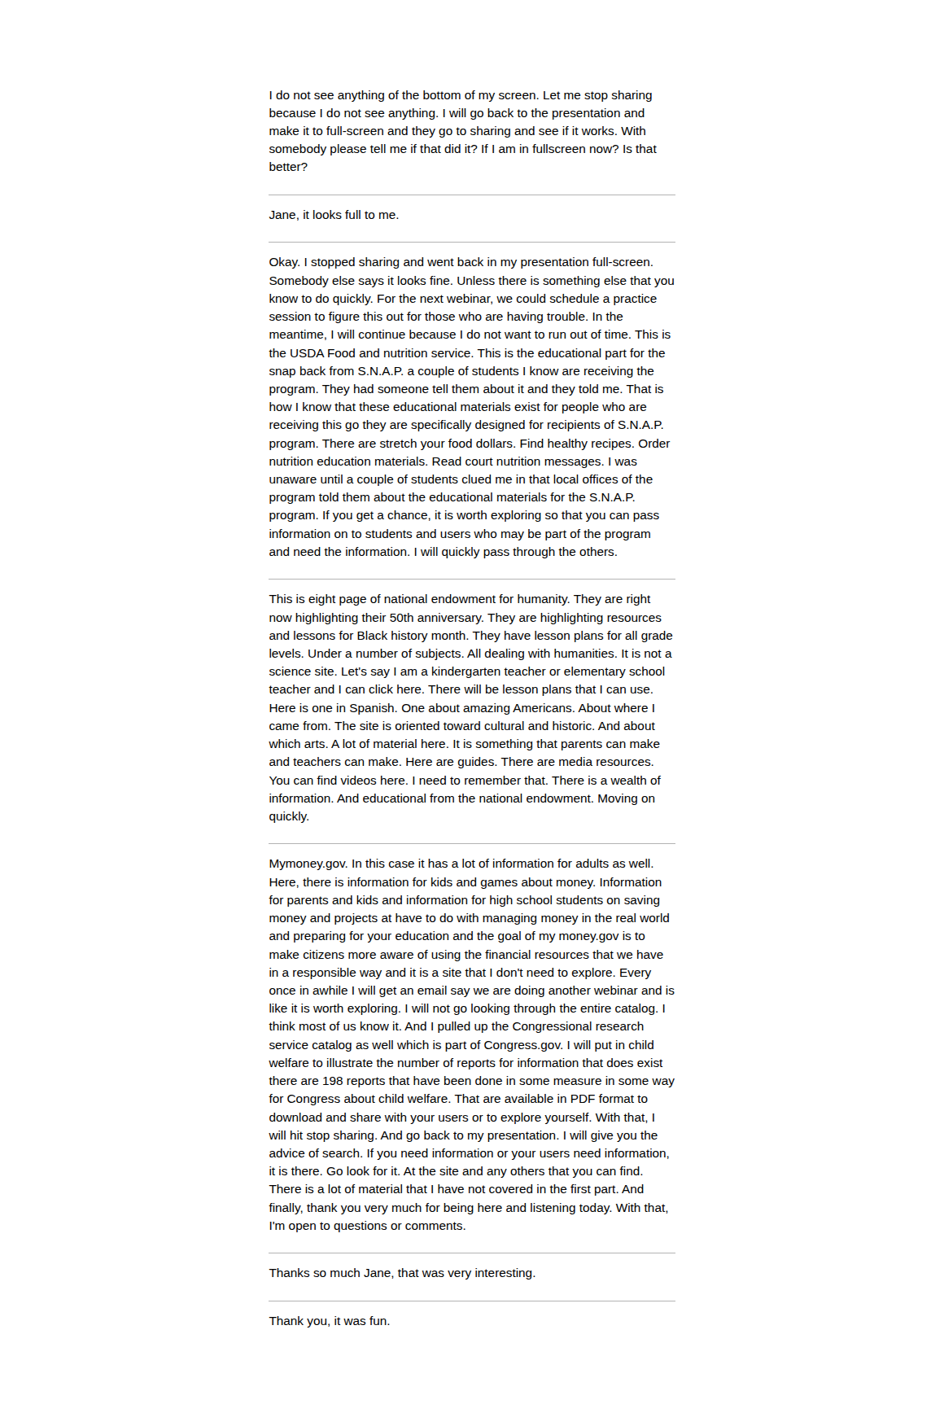I do not see anything of the bottom of my screen. Let me stop sharing because I do not see anything. I will go back to the presentation and make it to full-screen and they go to sharing and see if it works. With somebody please tell me if that did it? If I am in fullscreen now? Is that better?
Jane, it looks full to me.
Okay. I stopped sharing and went back in my presentation full-screen. Somebody else says it looks fine. Unless there is something else that you know to do quickly. For the next webinar, we could schedule a practice session to figure this out for those who are having trouble. In the meantime, I will continue because I do not want to run out of time. This is the USDA Food and nutrition service. This is the educational part for the snap back from S.N.A.P. a couple of students I know are receiving the program. They had someone tell them about it and they told me. That is how I know that these educational materials exist for people who are receiving this go they are specifically designed for recipients of S.N.A.P. program. There are stretch your food dollars. Find healthy recipes. Order nutrition education materials. Read court nutrition messages. I was unaware until a couple of students clued me in that local offices of the program told them about the educational materials for the S.N.A.P. program. If you get a chance, it is worth exploring so that you can pass information on to students and users who may be part of the program and need the information. I will quickly pass through the others.
This is eight page of national endowment for humanity. They are right now highlighting their 50th anniversary. They are highlighting resources and lessons for Black history month. They have lesson plans for all grade levels. Under a number of subjects. All dealing with humanities. It is not a science site. Let's say I am a kindergarten teacher or elementary school teacher and I can click here. There will be lesson plans that I can use. Here is one in Spanish. One about amazing Americans. About where I came from. The site is oriented toward cultural and historic. And about which arts. A lot of material here. It is something that parents can make and teachers can make. Here are guides. There are media resources. You can find videos here. I need to remember that. There is a wealth of information. And educational from the national endowment. Moving on quickly.
Mymoney.gov. In this case it has a lot of information for adults as well. Here, there is information for kids and games about money. Information for parents and kids and information for high school students on saving money and projects at have to do with managing money in the real world and preparing for your education and the goal of my money.gov is to make citizens more aware of using the financial resources that we have in a responsible way and it is a site that I don't need to explore. Every once in awhile I will get an email say we are doing another webinar and is like it is worth exploring. I will not go looking through the entire catalog. I think most of us know it. And I pulled up the Congressional research service catalog as well which is part of Congress.gov. I will put in child welfare to illustrate the number of reports for information that does exist there are 198 reports that have been done in some measure in some way for Congress about child welfare. That are available in PDF format to download and share with your users or to explore yourself. With that, I will hit stop sharing. And go back to my presentation. I will give you the advice of search. If you need information or your users need information, it is there. Go look for it. At the site and any others that you can find. There is a lot of material that I have not covered in the first part. And finally, thank you very much for being here and listening today. With that, I'm open to questions or comments.
Thanks so much Jane, that was very interesting.
Thank you, it was fun.